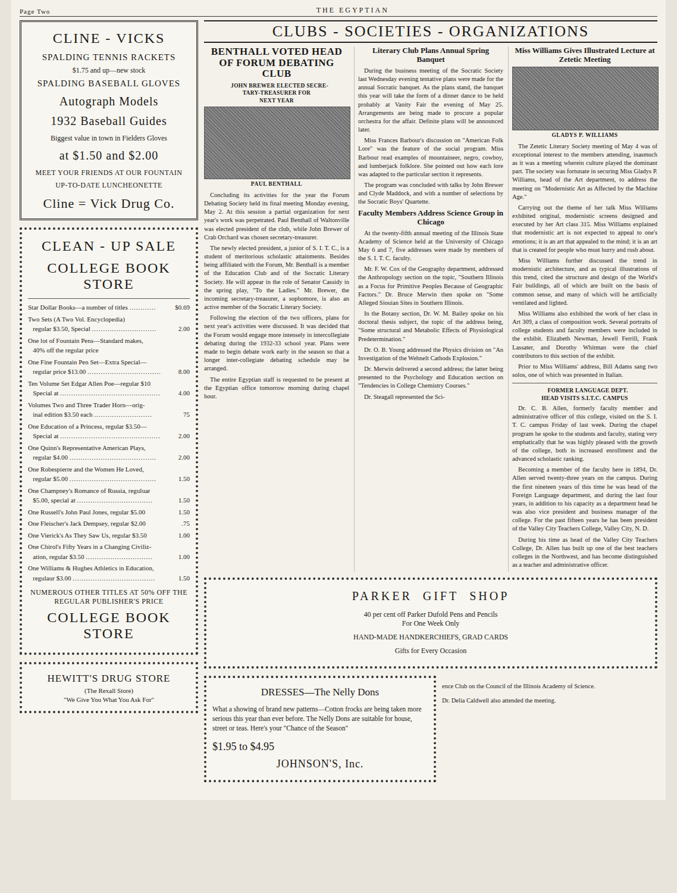Page Two THE EGYPTIAN
CLINE - VICKS
SPALDING TENNIS RACKETS
$1.75 and up—new stock
SPALDING BASEBALL GLOVES
Autograph Models
1932 Baseball Guides
Biggest value in town in Fielders Gloves
at $1.50 and $2.00
MEET YOUR FRIENDS AT OUR FOUNTAIN
UP-TO-DATE LUNCHEONETTE
Cline = Vick Drug Co.
CLEAN - UP SALE
COLLEGE BOOK STORE
Star Dollar Books—a number of titles ............$0.69 Two Sets (A Two Vol. Encyclopedia)
regular $3.50, Special ............................. 2.00 One lot of Fountain Pens—Standard makes,
40% off the regular price One Fine Fountain Pen Set—Extra Special—
regular price $13.00 ................................. 8.00 Ten Volume Set Edgar Allen Poe—regular $10
Special at ............................................. 4.00 Volumes Two and Three Trader Horn—orig-
inal edition $3.50 each .......................... 75 One Education of a Princess, regular $3.50—
Special at ............................................. 2.00 One Quinn's Representative American Plays,
regular $4.00 ....................................... 2.00 One Robespierre and the Women He Loved,
regular $5.00 ....................................... 1.50 One Champney's Romance of Russia, reguluar
$5.00, special at .................................. 1.50 One Russell's John Paul Jones, regular $5.00 1.50 One Fleischer's Jack Dempsey, regular $2.00 .75 One Vierick's As They Saw Us, regular $3.50 1.00 One Chirol's Fifty Years in a Changing Civiliz-
ation, regular $3.50 .............................. 1.00 One Williams & Hughes Athletics in Education,
regulaur $3.00 ..................................... 1.50
NUMEROUS OTHER TITLES AT 50% OFF THE
REGULAR PUBLISHER'S PRICE
COLLEGE BOOK STORE
HEWITT'S DRUG STORE
(The Rexall Store)
"We Give You What You Ask For"
CLUBS - SOCIETIES - ORGANIZATIONS
BENTHALL VOTED HEAD OF FORUM DEBATING CLUB
JOHN BREWER ELECTED SECRE-
TARY-TREASURER FOR
NEXT YEAR
PAUL BENTHALL
Concluding its activities for the year the Forum Debating Society held its final meeting Monday evening, May 2. At this session a partial organization for next year's work was perpetrated. Paul Benthall of Waltonville was elected president of the club, while John Brewer of Crab Orchard was chosen secretary-treasurer.
The newly elected president, a junior of S. I. T. C., is a student of meritorious scholastic attainments. Besides being affiliated with the Forum, Mr. Benthall is a member of the Education Club and of the Socratic Literary Society. He will appear in the role of Senator Cassidy in the spring play, "To the Ladies." Mr. Brewer, the incoming secretary-treasurer, a sophomore, is also an active member of the Socratic Literary Society.
Following the election of the two officers, plans for next year's activities were discussed. It was decided that the Forum would engage more intensely in intercollegiate debating during the 1932-33 school year. Plans were made to begin debate work early in the season so that a longer inter-collegiate debating schedule may be arranged.
The entire Egyptian staff is requested to be present at the Egyptian office tomorrow morning during chapel hour.
Literary Club Plans Annual Spring Banquet
During the business meeting of the Socratic Society last Wednesday evening tentative plans were made for the annual Socratic banquet. As the plans stand, the banquet this year will take the form of a dinner dance to be held probably at Vanity Fair the evening of May 25. Arrangements are being made to procure a popular orchestra for the affair. Definite plans will be announced later.
Miss Frances Barbour's discussion on "American Folk Lore" was the feature of the social program. Miss Barbour read examples of mountaineer, negro, cowboy, and lumberjack folklore. She pointed out how each lore was adapted to the particular section it represents.
The program was concluded with talks by John Brewer and Clyde Maddock, and with a number of selections by the Socratic Boys' Quartette.
Faculty Members Address Science Group in Chicago
At the twenty-fifth annual meeting of the Illinois State Academy of Science held at the University of Chicago May 6 and 7, five addresses were made by members of the S. I. T. C. faculty.
Mr. F. W. Cox of the Geography department, addressed the Anthropology section on the topic, "Southern Illinois as a Focus for Primitive Peoples Because of Geographic Factors." Dr. Bruce Merwin then spoke on "Some Alleged Siouian Sites in Southern Illinois.
In the Botany section, Dr. W. M. Bailey spoke on his doctoral thesis subject, the topic of the address being, "Some structural and Metabolic Effects of Physiological Predetermination."
Dr. O. B. Young addressed the Physics division on "An Investigation of the Wehnelt Cathods Explosion."
Dr. Merwin delivered a second address; the latter being presented to the Psychology and Education section on "Tendencies in College Chemistry Courses."
Dr. Steagall represented the Sci-
Miss Williams Gives Illustrated Lecture at Zetetic Meeting
GLADYS P. WILLIAMS
The Zetetic Literary Society meeting of May 4 was of exceptional interest to the members attending, inasmuch as it was a meeting wherein culture played the dominant part. The society was fortunate in securing Miss Gladys P. Williams, head of the Art department, to address the meeting on "Modernistic Art as Affected by the Machine Age."
Carrying out the theme of her talk Miss Williams exhibited original, modernistic screens designed and executed by her Art class 315. Miss Williams explained that modernistic art is not expected to appeal to one's emotions; it is an art that appealed to the mind; it is an art that is created for people who must hurry and rush about.
Miss Williams further discussed the trend in modernistic architecture, and as typical illustrations of this trend, cited the structure and design of the World's Fair buildings, all of which are built on the basis of common sense, and many of which will be artificially ventilated and lighted.
Miss Williams also exhibited the work of her class in Art 309, a class of composition work. Several portraits of college students and faculty members were included in the exhibit. Elizabeth Newman, Jewell Ferrill, Frank Lassater, and Dorothy Whitman were the chief contributors to this section of the exhibit.
Prior to Miss Williams' address, Bill Adams sang two solos, one of which was presented in Italian.
FORMER LANGUAGE DEPT.
HEAD VISITS S.I.T.C. CAMPUS
Dr. C. B. Allen, formerly faculty member and administrative officer of this college, visited on the S. I. T. C. campus Friday of last week. During the chapel program he spoke to the students and faculty, stating very emphatically that he was highly pleased with the growth of the college, both in increased enrollment and the advanced scholastic ranking.
Becoming a member of the faculty here in 1894, Dr. Allen served twenty-three years on the campus. During the first nineteen years of this time he was head of the Foreign Language department, and during the last four years, in addition to his capacity as a department head he was also vice president and business manager of the college. For the past fifteen years he has been president of the Valley City Teachers College, Valley City, N. D.
During his time as head of the Valley City Teachers College, Dr. Allen has built up one of the best teachers colleges in the Northwest, and has become distinguished as a teacher and administrative officer.
PARKER GIFT SHOP
40 per cent off Parker Dufold Pens and Pencils
For One Week Only
HAND-MADE HANDKERCHIEFS, GRAD CARDS
Gifts for Every Occasion
DRESSES—The Nelly Dons
What a showing of brand new patterns—Cotton frocks are being taken more serious this year than ever before. The Nelly Dons are suitable for house, street or teas. Here's your "Chance of the Season"
$1.95 to $4.95
JOHNSON'S, Inc.
ence Club on the Council of the Illinois Academy of Science.
Dr. Delia Caldwell also attended the meeting.